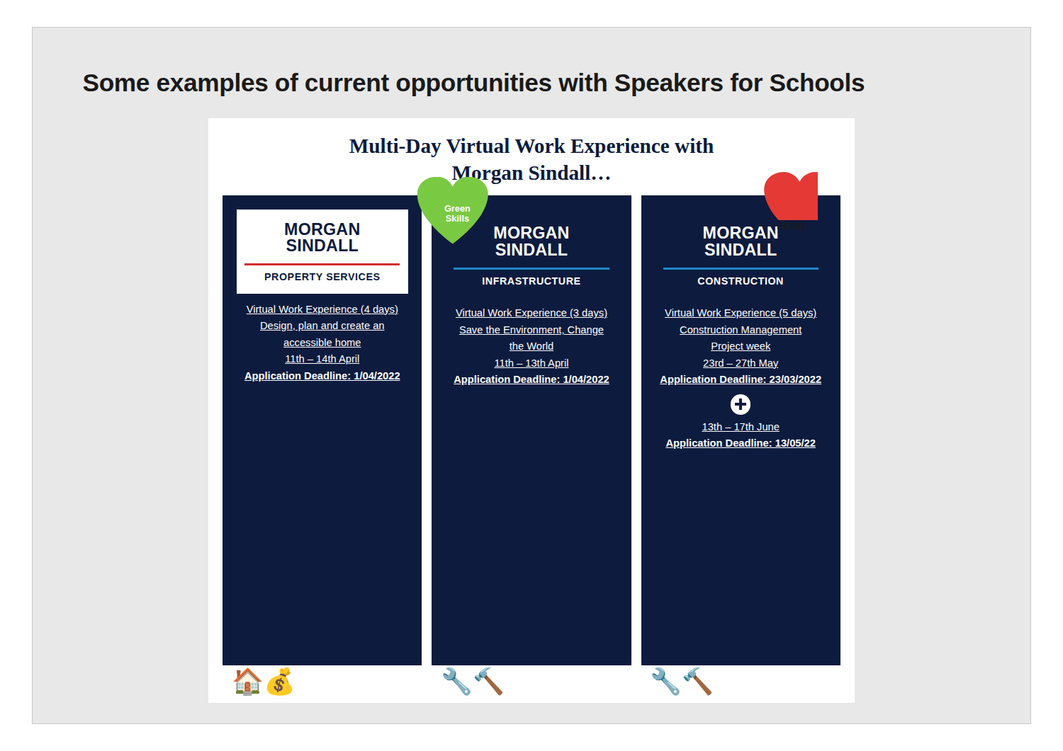Some examples of current opportunities with Speakers for Schools
Multi-Day Virtual Work Experience with
Morgan Sindall…
Green Skills
SEND
MORGAN SINDALL
PROPERTY SERVICES
Virtual Work Experience (4 days)
Design, plan and create an
accessible home
11th – 14th April
Application Deadline: 1/04/2022
MORGAN SINDALL
INFRASTRUCTURE
Virtual Work Experience (3 days)
Save the Environment, Change
the World
11th – 13th April
Application Deadline: 1/04/2022
MORGAN SINDALL
CONSTRUCTION
Virtual Work Experience (5 days)
Construction Management
Project week
23rd – 27th May
Application Deadline: 23/03/2022
13th – 17th June
Application Deadline: 13/05/22
🏠💰
🔧🔨
🔧🔨